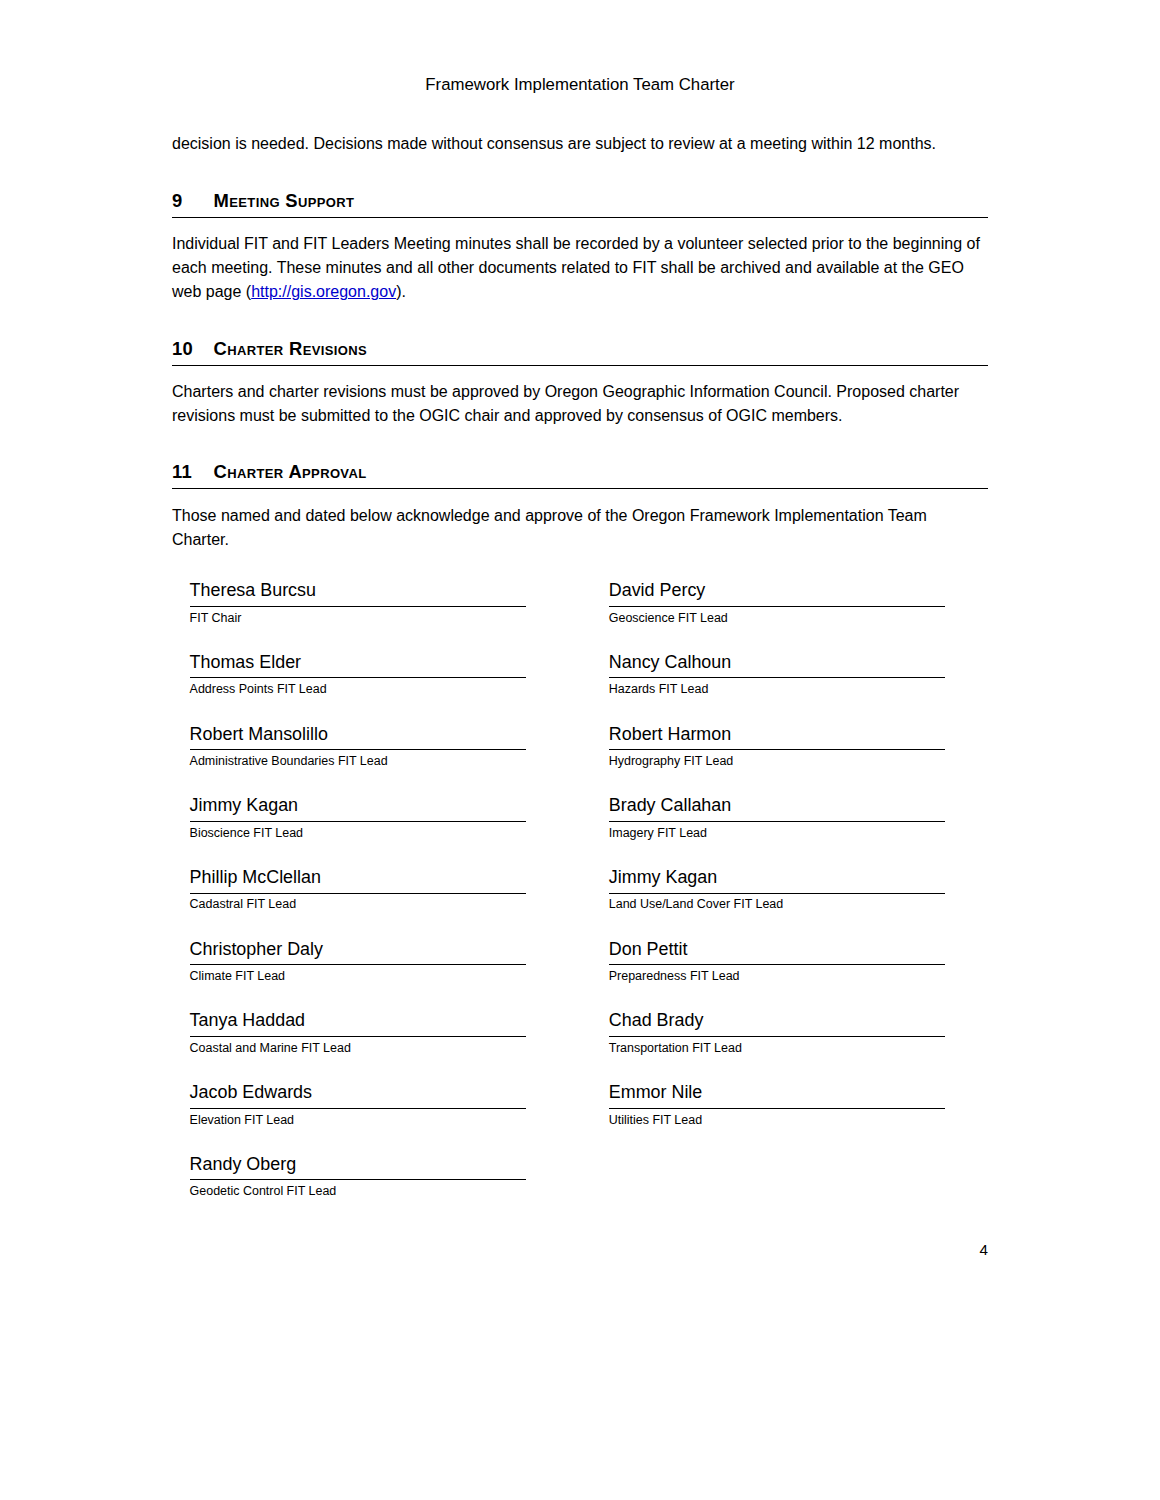Framework Implementation Team Charter
decision is needed. Decisions made without consensus are subject to review at a meeting within 12 months.
9 Meeting Support
Individual FIT and FIT Leaders Meeting minutes shall be recorded by a volunteer selected prior to the beginning of each meeting. These minutes and all other documents related to FIT shall be archived and available at the GEO web page (http://gis.oregon.gov).
10 Charter Revisions
Charters and charter revisions must be approved by Oregon Geographic Information Council. Proposed charter revisions must be submitted to the OGIC chair and approved by consensus of OGIC members.
11 Charter Approval
Those named and dated below acknowledge and approve of the Oregon Framework Implementation Team Charter.
Theresa Burcsu
FIT Chair
David Percy
Geoscience FIT Lead
Thomas Elder
Address Points FIT Lead
Nancy Calhoun
Hazards FIT Lead
Robert Mansolillo
Administrative Boundaries FIT Lead
Robert Harmon
Hydrography FIT Lead
Jimmy Kagan
Bioscience FIT Lead
Brady Callahan
Imagery FIT Lead
Phillip McClellan
Cadastral FIT Lead
Jimmy Kagan
Land Use/Land Cover FIT Lead
Christopher Daly
Climate FIT Lead
Don Pettit
Preparedness FIT Lead
Tanya Haddad
Coastal and Marine FIT Lead
Chad Brady
Transportation FIT Lead
Jacob Edwards
Elevation FIT Lead
Emmor Nile
Utilities FIT Lead
Randy Oberg
Geodetic Control FIT Lead
4